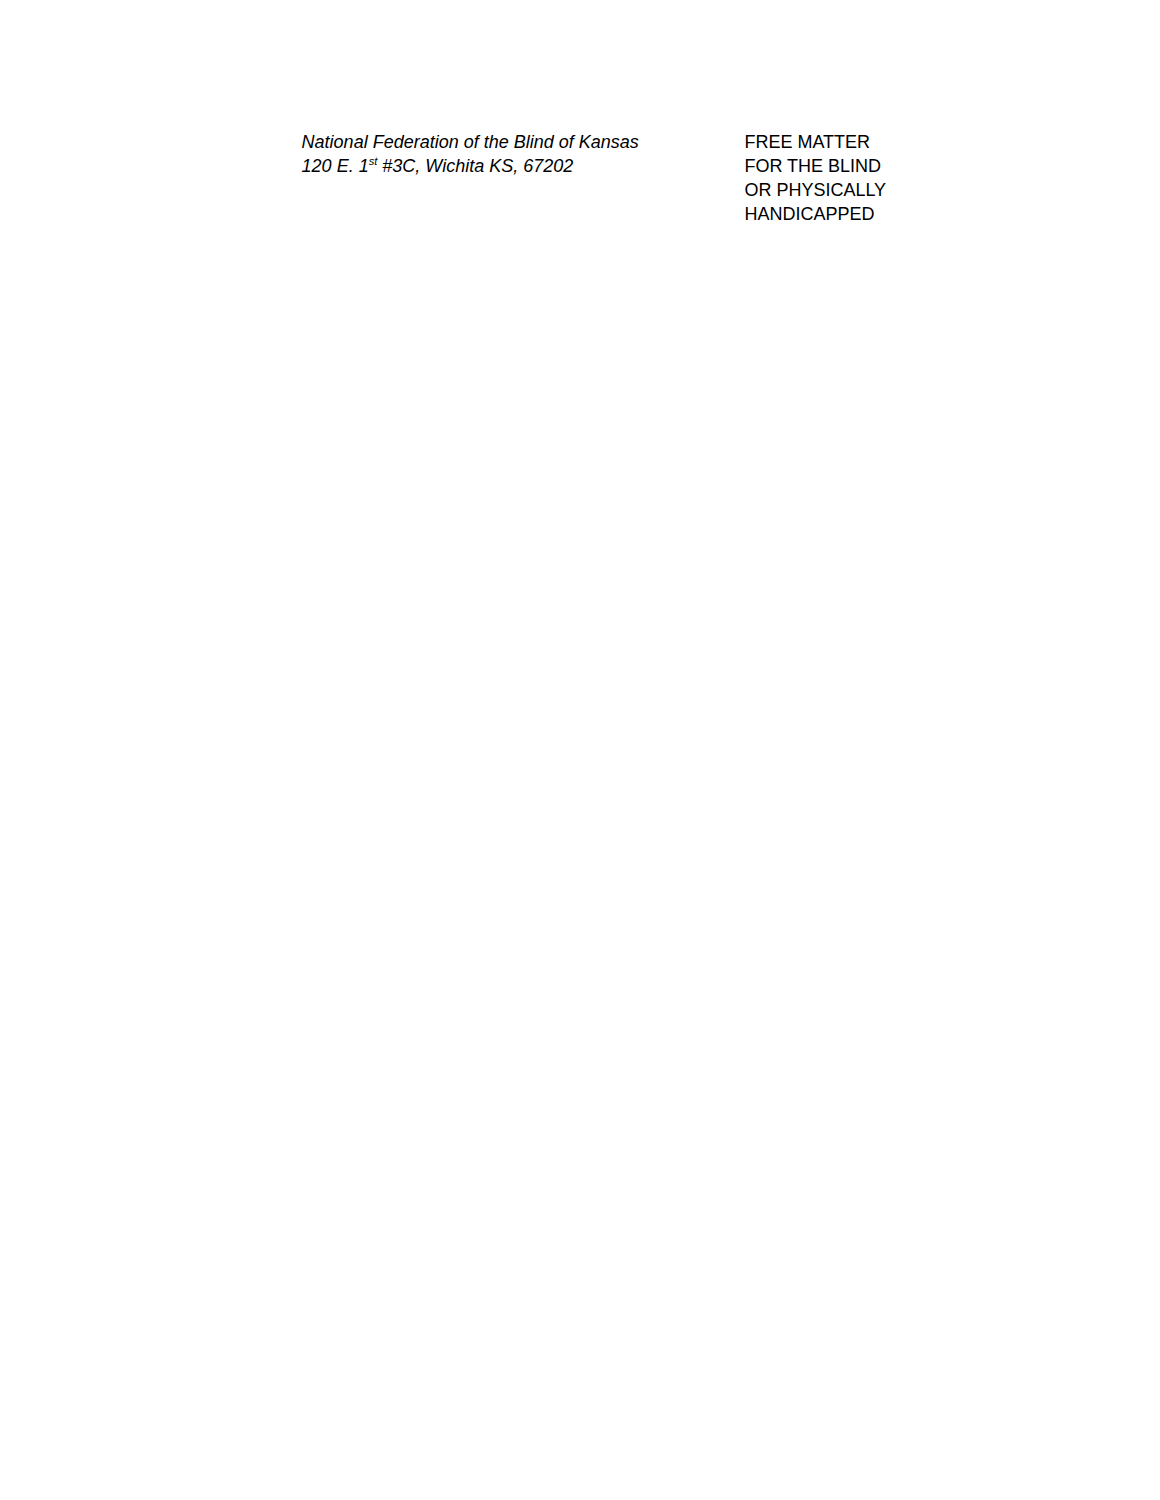National Federation of the Blind of Kansas
120 E. 1st #3C, Wichita KS, 67202
FREE MATTER
FOR THE BLIND
OR PHYSICALLY
HANDICAPPED